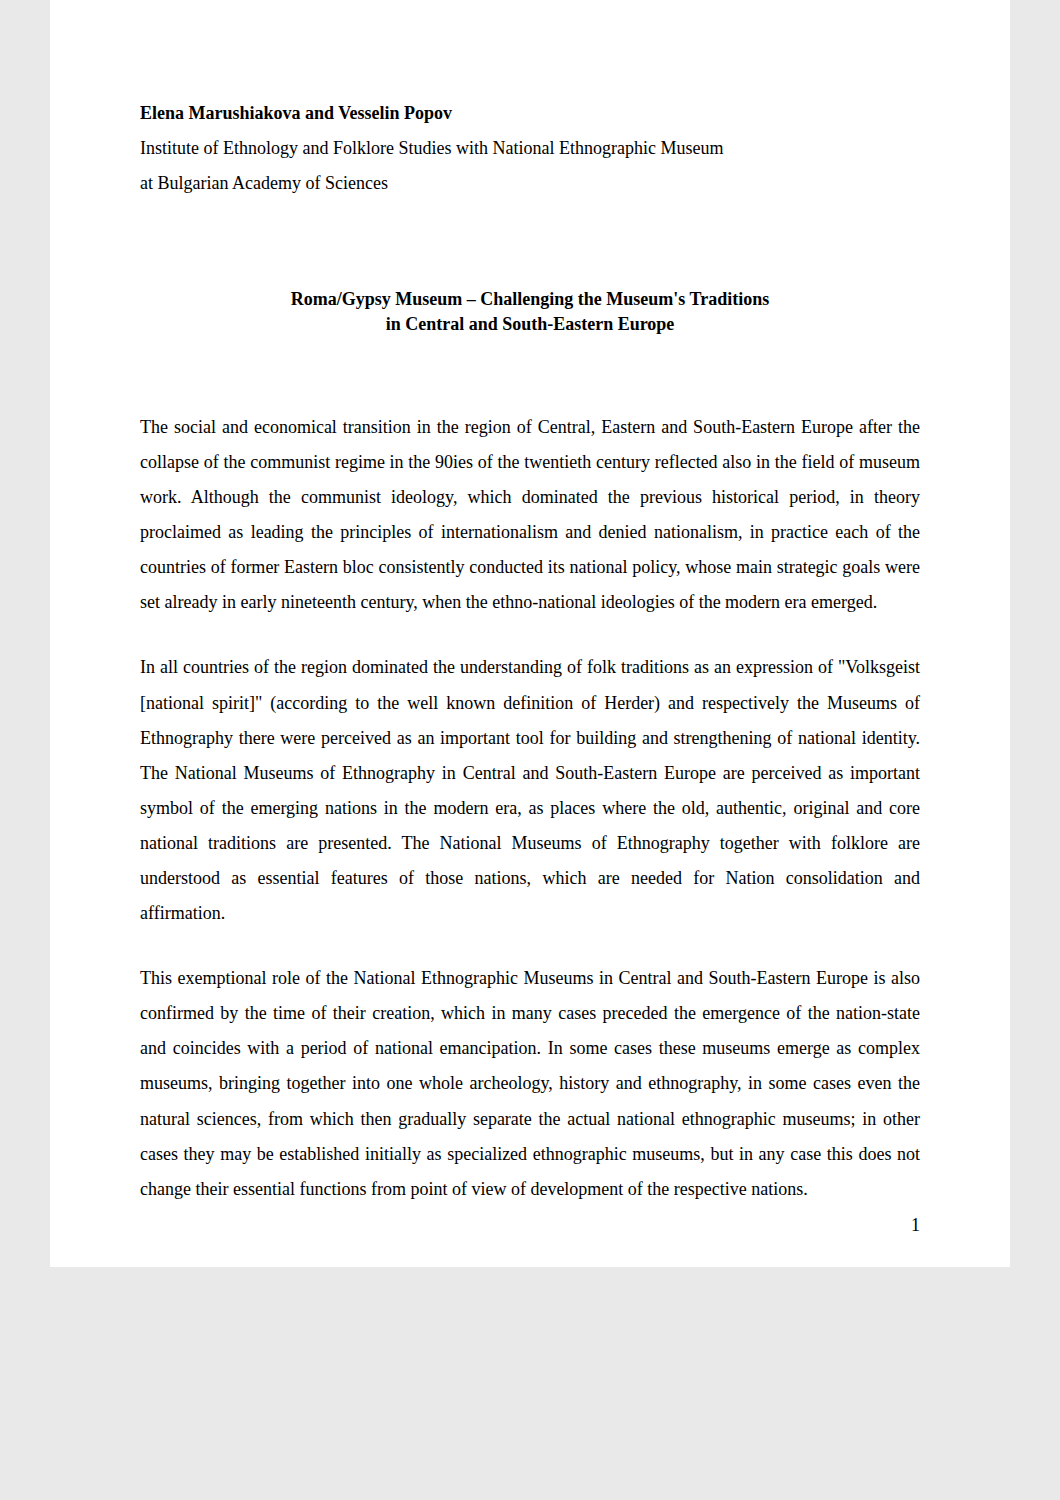Elena Marushiakova and Vesselin Popov
Institute of Ethnology and Folklore Studies with National Ethnographic Museum
at Bulgarian Academy of Sciences
Roma/Gypsy Museum – Challenging the Museum's Traditions
in Central and South-Eastern Europe
The social and economical transition in the region of Central, Eastern and South-Eastern Europe after the collapse of the communist regime in the 90ies of the twentieth century reflected also in the field of museum work. Although the communist ideology, which dominated the previous historical period, in theory proclaimed as leading the principles of internationalism and denied nationalism, in practice each of the countries of former Eastern bloc consistently conducted its national policy, whose main strategic goals were set already in early nineteenth century, when the ethno-national ideologies of the modern era emerged.
In all countries of the region dominated the understanding of folk traditions as an expression of "Volksgeist [national spirit]" (according to the well known definition of Herder) and respectively the Museums of Ethnography there were perceived as an important tool for building and strengthening of national identity. The National Museums of Ethnography in Central and South-Eastern Europe are perceived as important symbol of the emerging nations in the modern era, as places where the old, authentic, original and core national traditions are presented. The National Museums of Ethnography together with folklore are understood as essential features of those nations, which are needed for Nation consolidation and affirmation.
This exemptional role of the National Ethnographic Museums in Central and South-Eastern Europe is also confirmed by the time of their creation, which in many cases preceded the emergence of the nation-state and coincides with a period of national emancipation. In some cases these museums emerge as complex museums, bringing together into one whole archeology, history and ethnography, in some cases even the natural sciences, from which then gradually separate the actual national ethnographic museums; in other cases they may be established initially as specialized ethnographic museums, but in any case this does not change their essential functions from point of view of development of the respective nations.
1